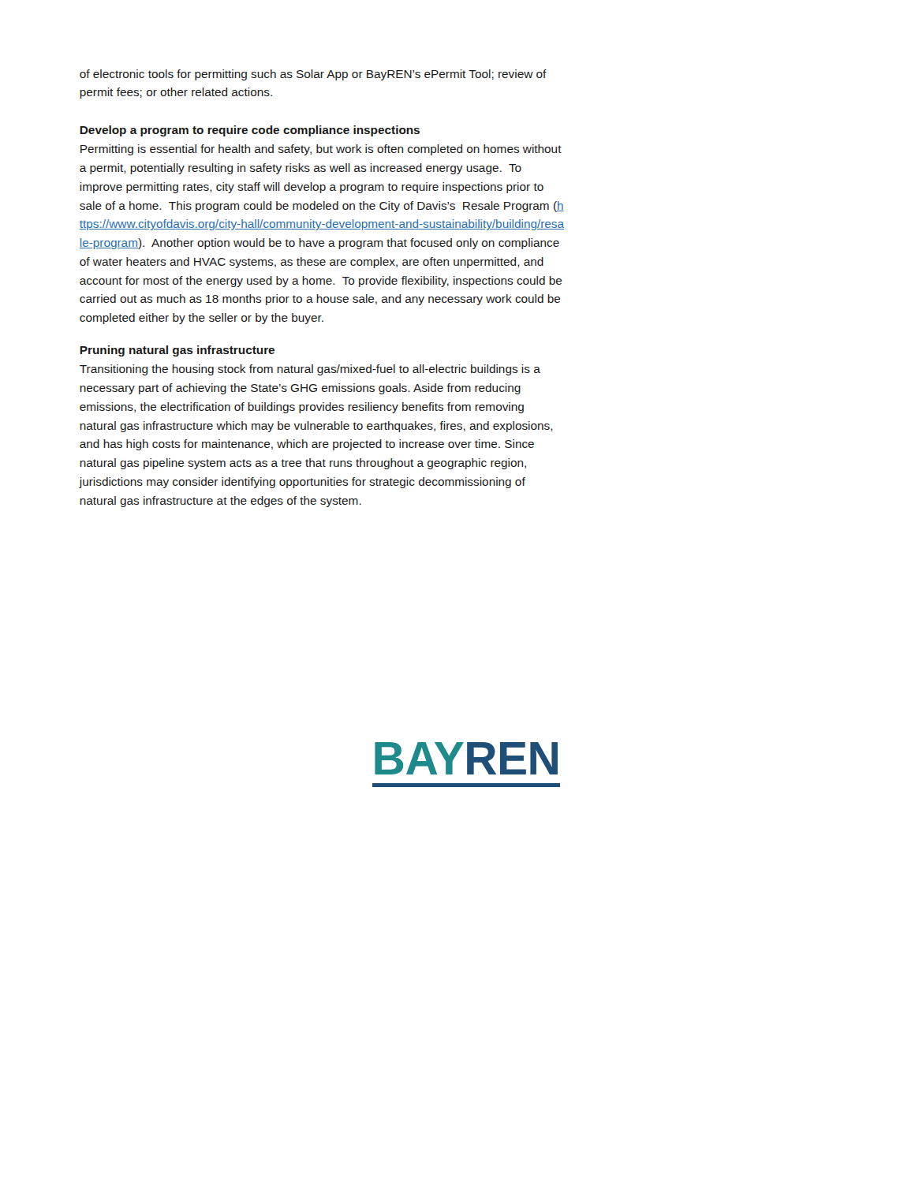of electronic tools for permitting such as Solar App or BayREN’s ePermit Tool; review of permit fees; or other related actions.
Develop a program to require code compliance inspections
Permitting is essential for health and safety, but work is often completed on homes without a permit, potentially resulting in safety risks as well as increased energy usage. To improve permitting rates, city staff will develop a program to require inspections prior to sale of a home. This program could be modeled on the City of Davis’s Resale Program (https://www.cityofdavis.org/city-hall/community-development-and-sustainability/building/resale-program). Another option would be to have a program that focused only on compliance of water heaters and HVAC systems, as these are complex, are often unpermitted, and account for most of the energy used by a home. To provide flexibility, inspections could be carried out as much as 18 months prior to a house sale, and any necessary work could be completed either by the seller or by the buyer.
Pruning natural gas infrastructure
Transitioning the housing stock from natural gas/mixed-fuel to all-electric buildings is a necessary part of achieving the State’s GHG emissions goals. Aside from reducing emissions, the electrification of buildings provides resiliency benefits from removing natural gas infrastructure which may be vulnerable to earthquakes, fires, and explosions, and has high costs for maintenance, which are projected to increase over time. Since natural gas pipeline system acts as a tree that runs throughout a geographic region, jurisdictions may consider identifying opportunities for strategic decommissioning of natural gas infrastructure at the edges of the system.
BAY REN